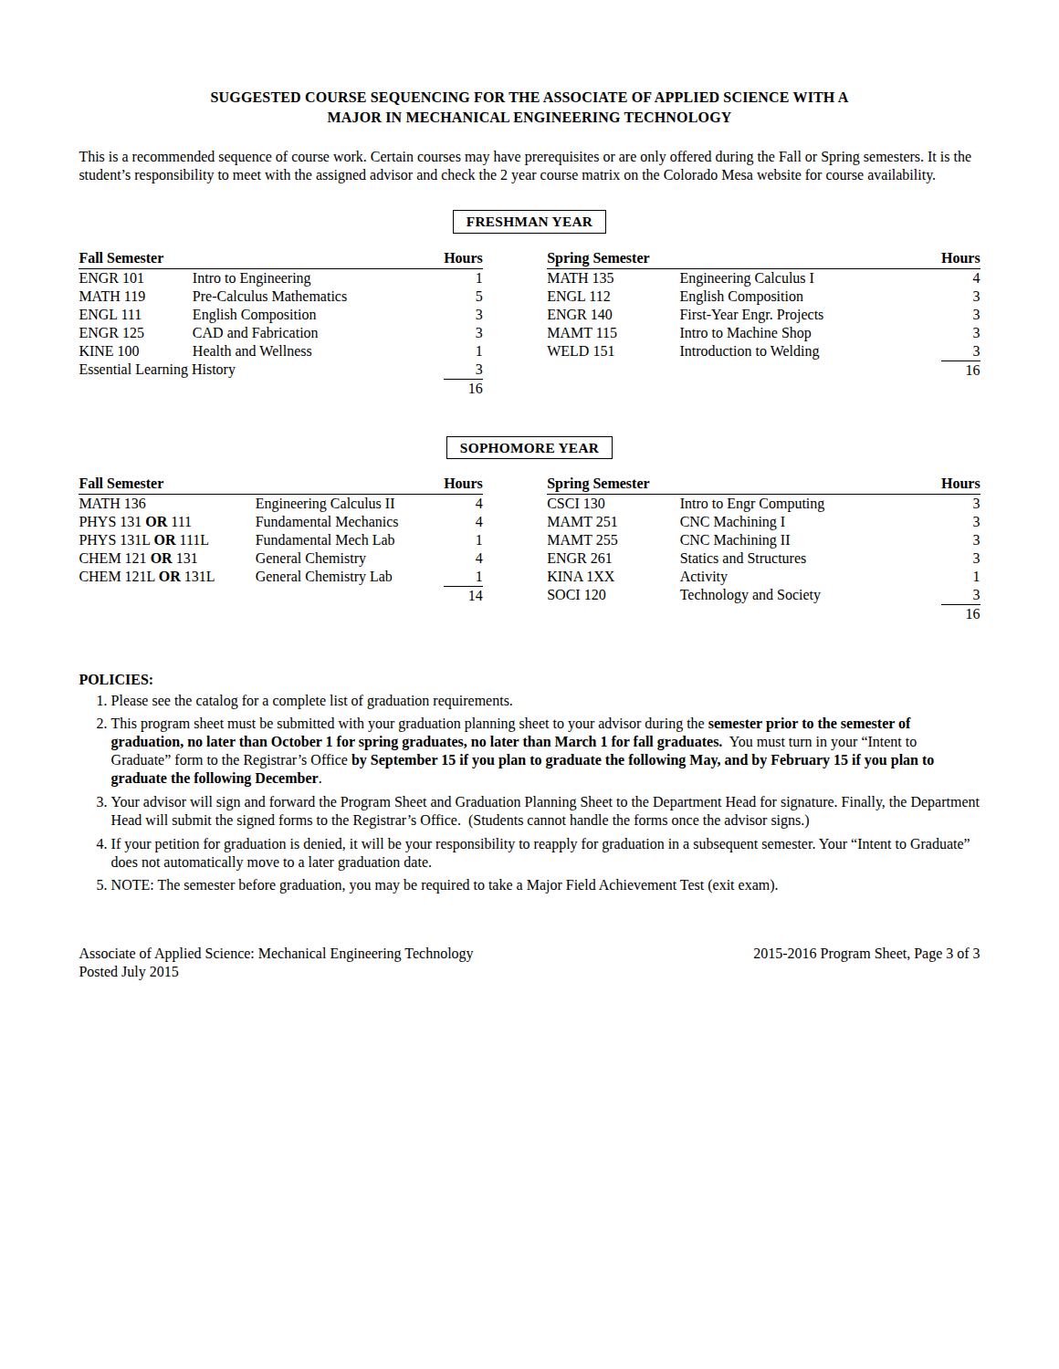Suggested Course Sequencing for the Associate of Applied Science with a
Major in Mechanical Engineering Technology
This is a recommended sequence of course work. Certain courses may have prerequisites or are only offered during the Fall or Spring semesters. It is the student’s responsibility to meet with the assigned advisor and check the 2 year course matrix on the Colorado Mesa website for course availability.
FRESHMAN YEAR
| / Fall Semester / Hours / / --- / --- / / ENGR 101 / Intro to Engineering / 1 / / MATH 119 / Pre-Calculus Mathematics / 5 / / ENGL 111 / English Composition / 3 / / ENGR 125 / CAD and Fabrication / 3 / / KINE 100 / Health and Wellness / 1 / / Essential Learning History / 3 / / / / 16 / | / Spring Semester / Hours / / --- / --- / / MATH 135 / Engineering Calculus I / 4 / / ENGL 112 / English Composition / 3 / / ENGR 140 / First-Year Engr. Projects / 3 / / MAMT 115 / Intro to Machine Shop / 3 / / WELD 151 / Introduction to Welding / 3 / / / / 16 / |
SOPHOMORE YEAR
| / Fall Semester / Hours / / --- / --- / / MATH 136 / Engineering Calculus II / 4 / / PHYS 131 OR 111 / Fundamental Mechanics / 4 / / PHYS 131L OR 111L / Fundamental Mech Lab / 1 / / CHEM 121 OR 131 / General Chemistry / 4 / / CHEM 121L OR 131L / General Chemistry Lab / 1 / / / / 14 / | / Spring Semester / Hours / / --- / --- / / CSCI 130 / Intro to Engr Computing / 3 / / MAMT 251 / CNC Machining I / 3 / / MAMT 255 / CNC Machining II / 3 / / ENGR 261 / Statics and Structures / 3 / / KINA 1XX / Activity / 1 / / SOCI 120 / Technology and Society / 3 / / / / 16 / |
POLICIES:
Please see the catalog for a complete list of graduation requirements.
This program sheet must be submitted with your graduation planning sheet to your advisor during the semester prior to the semester of graduation, no later than October 1 for spring graduates, no later than March 1 for fall graduates. You must turn in your “Intent to Graduate” form to the Registrar’s Office by September 15 if you plan to graduate the following May, and by February 15 if you plan to graduate the following December.
Your advisor will sign and forward the Program Sheet and Graduation Planning Sheet to the Department Head for signature. Finally, the Department Head will submit the signed forms to the Registrar’s Office. (Students cannot handle the forms once the advisor signs.)
If your petition for graduation is denied, it will be your responsibility to reapply for graduation in a subsequent semester. Your “Intent to Graduate” does not automatically move to a later graduation date.
NOTE: The semester before graduation, you may be required to take a Major Field Achievement Test (exit exam).
| Associate of Applied Science: Mechanical Engineering Technology | 2015-2016 Program Sheet, Page 3 of 3 |
| Posted July 2015 | |